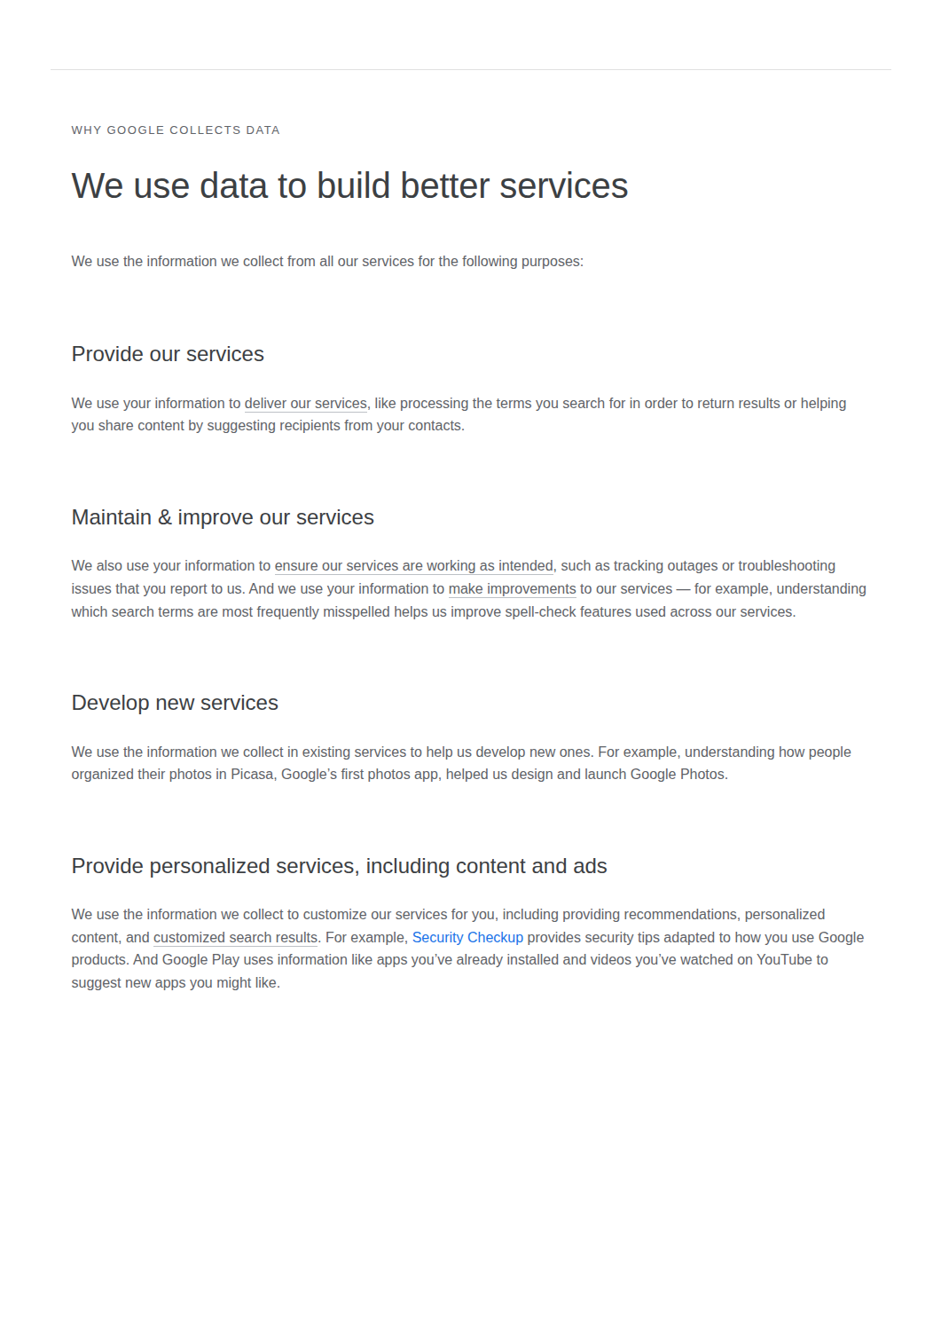Why Google collects data
We use data to build better services
We use the information we collect from all our services for the following purposes:
Provide our services
We use your information to deliver our services, like processing the terms you search for in order to return results or helping you share content by suggesting recipients from your contacts.
Maintain & improve our services
We also use your information to ensure our services are working as intended, such as tracking outages or troubleshooting issues that you report to us. And we use your information to make improvements to our services — for example, understanding which search terms are most frequently misspelled helps us improve spell-check features used across our services.
Develop new services
We use the information we collect in existing services to help us develop new ones. For example, understanding how people organized their photos in Picasa, Google’s first photos app, helped us design and launch Google Photos.
Provide personalized services, including content and ads
We use the information we collect to customize our services for you, including providing recommendations, personalized content, and customized search results. For example, Security Checkup provides security tips adapted to how you use Google products. And Google Play uses information like apps you’ve already installed and videos you’ve watched on YouTube to suggest new apps you might like.